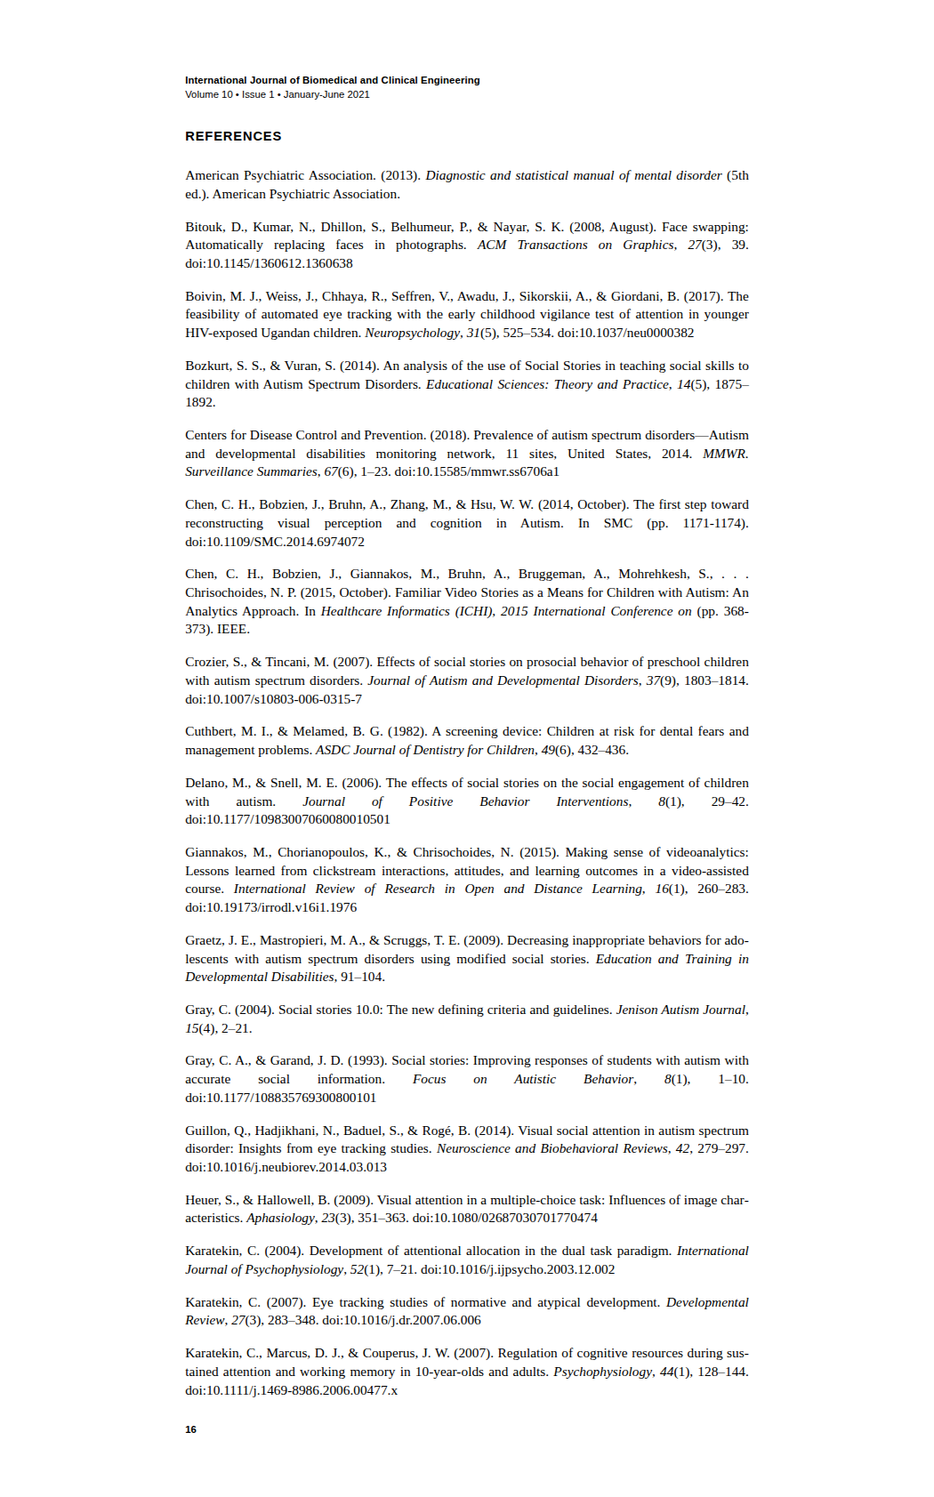International Journal of Biomedical and Clinical Engineering
Volume 10 • Issue 1 • January-June 2021
REFERENCES
American Psychiatric Association. (2013). Diagnostic and statistical manual of mental disorder (5th ed.). American Psychiatric Association.
Bitouk, D., Kumar, N., Dhillon, S., Belhumeur, P., & Nayar, S. K. (2008, August). Face swapping: Automatically replacing faces in photographs. ACM Transactions on Graphics, 27(3), 39. doi:10.1145/1360612.1360638
Boivin, M. J., Weiss, J., Chhaya, R., Seffren, V., Awadu, J., Sikorskii, A., & Giordani, B. (2017). The feasibility of automated eye tracking with the early childhood vigilance test of attention in younger HIV-exposed Ugandan children. Neuropsychology, 31(5), 525–534. doi:10.1037/neu0000382
Bozkurt, S. S., & Vuran, S. (2014). An analysis of the use of Social Stories in teaching social skills to children with Autism Spectrum Disorders. Educational Sciences: Theory and Practice, 14(5), 1875–1892.
Centers for Disease Control and Prevention. (2018). Prevalence of autism spectrum disorders—Autism and developmental disabilities monitoring network, 11 sites, United States, 2014. MMWR. Surveillance Summaries, 67(6), 1–23. doi:10.15585/mmwr.ss6706a1
Chen, C. H., Bobzien, J., Bruhn, A., Zhang, M., & Hsu, W. W. (2014, October). The first step toward reconstructing visual perception and cognition in Autism. In SMC (pp. 1171-1174). doi:10.1109/SMC.2014.6974072
Chen, C. H., Bobzien, J., Giannakos, M., Bruhn, A., Bruggeman, A., Mohrehkesh, S., . . . Chrisochoides, N. P. (2015, October). Familiar Video Stories as a Means for Children with Autism: An Analytics Approach. In Healthcare Informatics (ICHI), 2015 International Conference on (pp. 368-373). IEEE.
Crozier, S., & Tincani, M. (2007). Effects of social stories on prosocial behavior of preschool children with autism spectrum disorders. Journal of Autism and Developmental Disorders, 37(9), 1803–1814. doi:10.1007/s10803-006-0315-7
Cuthbert, M. I., & Melamed, B. G. (1982). A screening device: Children at risk for dental fears and management problems. ASDC Journal of Dentistry for Children, 49(6), 432–436.
Delano, M., & Snell, M. E. (2006). The effects of social stories on the social engagement of children with autism. Journal of Positive Behavior Interventions, 8(1), 29–42. doi:10.1177/10983007060080010501
Giannakos, M., Chorianopoulos, K., & Chrisochoides, N. (2015). Making sense of videoanalytics: Lessons learned from clickstream interactions, attitudes, and learning outcomes in a video-assisted course. International Review of Research in Open and Distance Learning, 16(1), 260–283. doi:10.19173/irrodl.v16i1.1976
Graetz, J. E., Mastropieri, M. A., & Scruggs, T. E. (2009). Decreasing inappropriate behaviors for adolescents with autism spectrum disorders using modified social stories. Education and Training in Developmental Disabilities, 91–104.
Gray, C. (2004). Social stories 10.0: The new defining criteria and guidelines. Jenison Autism Journal, 15(4), 2–21.
Gray, C. A., & Garand, J. D. (1993). Social stories: Improving responses of students with autism with accurate social information. Focus on Autistic Behavior, 8(1), 1–10. doi:10.1177/108835769300800101
Guillon, Q., Hadjikhani, N., Baduel, S., & Rogé, B. (2014). Visual social attention in autism spectrum disorder: Insights from eye tracking studies. Neuroscience and Biobehavioral Reviews, 42, 279–297. doi:10.1016/j.neubiorev.2014.03.013
Heuer, S., & Hallowell, B. (2009). Visual attention in a multiple-choice task: Influences of image characteristics. Aphasiology, 23(3), 351–363. doi:10.1080/02687030701770474
Karatekin, C. (2004). Development of attentional allocation in the dual task paradigm. International Journal of Psychophysiology, 52(1), 7–21. doi:10.1016/j.ijpsycho.2003.12.002
Karatekin, C. (2007). Eye tracking studies of normative and atypical development. Developmental Review, 27(3), 283–348. doi:10.1016/j.dr.2007.06.006
Karatekin, C., Marcus, D. J., & Couperus, J. W. (2007). Regulation of cognitive resources during sustained attention and working memory in 10-year-olds and adults. Psychophysiology, 44(1), 128–144. doi:10.1111/j.1469-8986.2006.00477.x
16